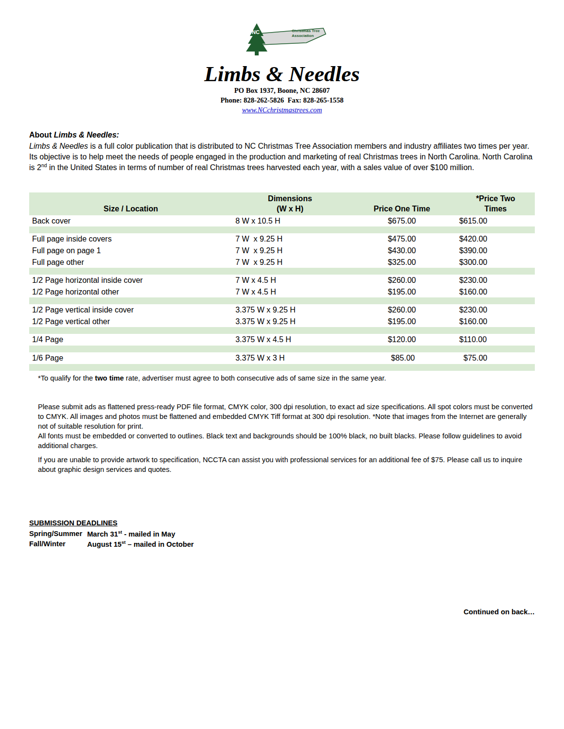NC Christmas Tree Association
Limbs & Needles
PO Box 1937, Boone, NC 28607
Phone: 828-262-5826 Fax: 828-265-1558
www.NCchristmastrees.com
About Limbs & Needles:
Limbs & Needles is a full color publication that is distributed to NC Christmas Tree Association members and industry affiliates two times per year. Its objective is to help meet the needs of people engaged in the production and marketing of real Christmas trees in North Carolina. North Carolina is 2nd in the United States in terms of number of real Christmas trees harvested each year, with a sales value of over $100 million.
| Size / Location | Dimensions (W x H) | Price One Time | *Price Two Times |
| --- | --- | --- | --- |
| Back cover | 8 W x 10.5 H | $675.00 | $615.00 |
| Full page inside covers | 7 W x 9.25 H | $475.00 | $420.00 |
| Full page on page 1 | 7 W x 9.25 H | $430.00 | $390.00 |
| Full page other | 7 W x 9.25 H | $325.00 | $300.00 |
| 1/2 Page horizontal inside cover | 7 W x 4.5 H | $260.00 | $230.00 |
| 1/2 Page horizontal other | 7 W x 4.5 H | $195.00 | $160.00 |
| 1/2 Page vertical inside cover | 3.375 W x 9.25 H | $260.00 | $230.00 |
| 1/2 Page vertical other | 3.375 W x 9.25 H | $195.00 | $160.00 |
| 1/4 Page | 3.375 W x 4.5 H | $120.00 | $110.00 |
| 1/6 Page | 3.375 W x 3 H | $85.00 | $75.00 |
*To qualify for the two time rate, advertiser must agree to both consecutive ads of same size in the same year.
Please submit ads as flattened press-ready PDF file format, CMYK color, 300 dpi resolution, to exact ad size specifications. All spot colors must be converted to CMYK. All images and photos must be flattened and embedded CMYK Tiff format at 300 dpi resolution. *Note that images from the Internet are generally not of suitable resolution for print.
All fonts must be embedded or converted to outlines. Black text and backgrounds should be 100% black, no built blacks. Please follow guidelines to avoid additional charges.
If you are unable to provide artwork to specification, NCCTA can assist you with professional services for an additional fee of $75. Please call us to inquire about graphic design services and quotes.
SUBMISSION DEADLINES
| Spring/Summer | March 31 st - mailed in May |
| Fall/Winter | August 15 st – mailed in October |
Continued on back…